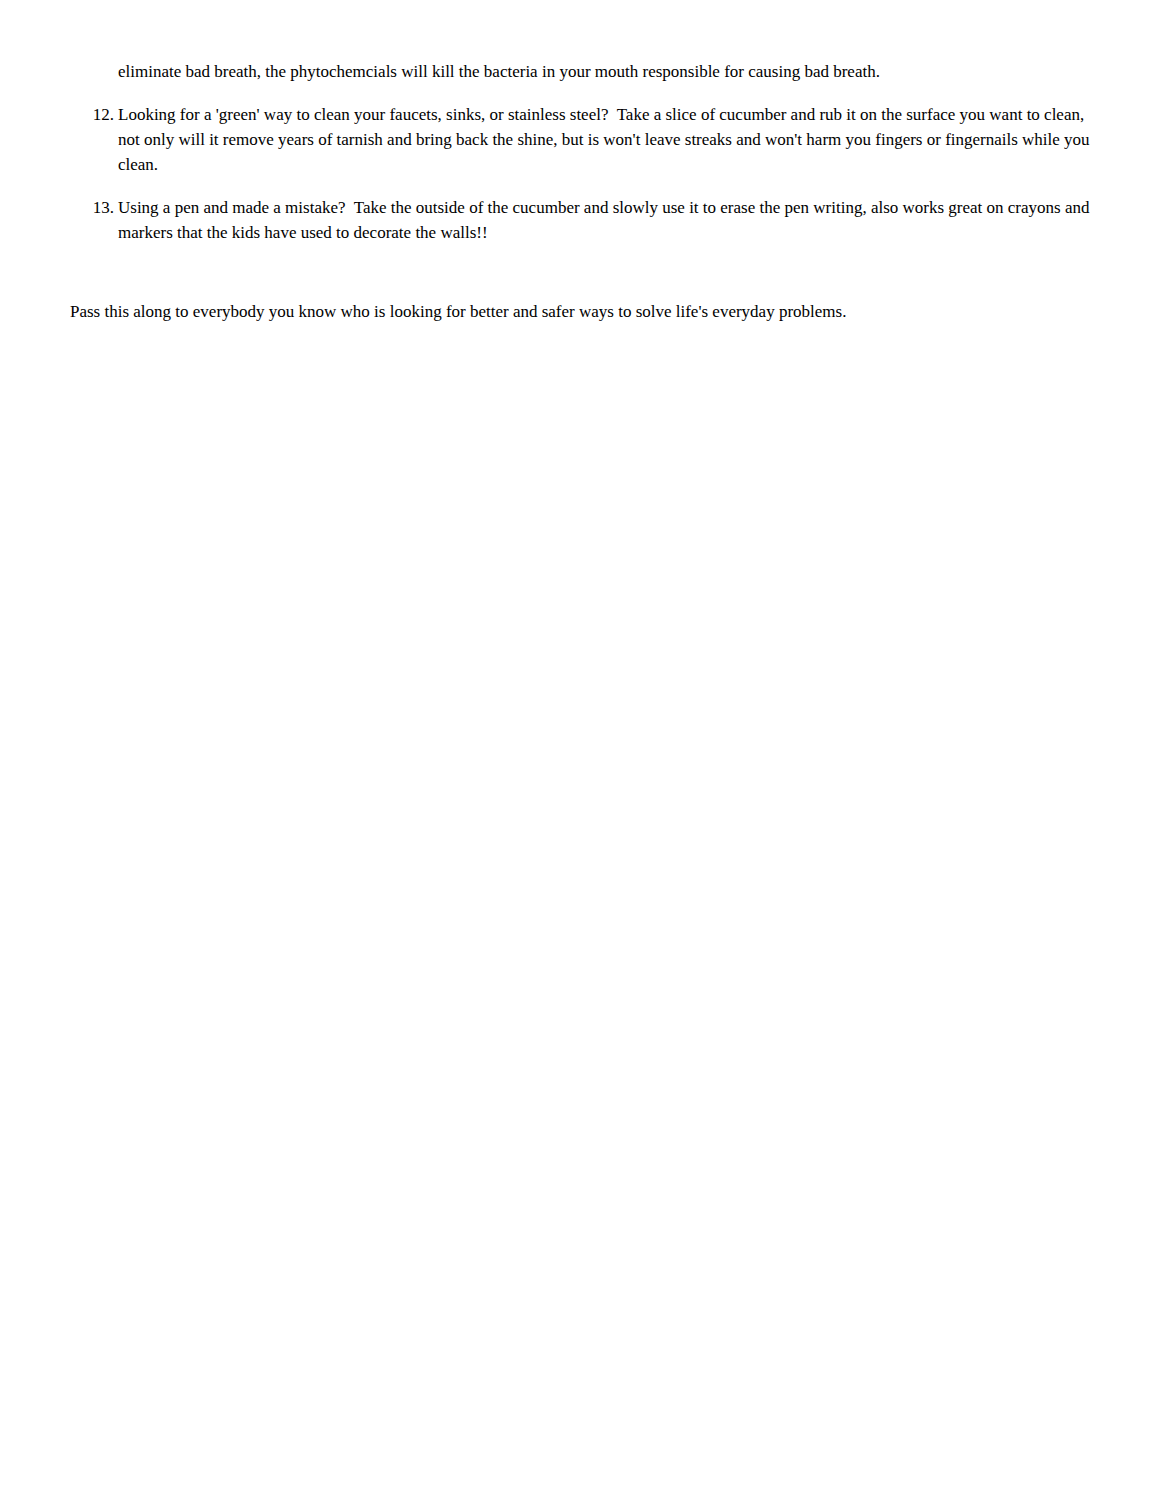eliminate bad breath, the phytochemcials will kill the bacteria in your mouth responsible for causing bad breath.
Looking for a 'green' way to clean your faucets, sinks, or stainless steel? Take a slice of cucumber and rub it on the surface you want to clean, not only will it remove years of tarnish and bring back the shine, but is won't leave streaks and won't harm you fingers or fingernails while you clean.
Using a pen and made a mistake? Take the outside of the cucumber and slowly use it to erase the pen writing, also works great on crayons and markers that the kids have used to decorate the walls!!
Pass this along to everybody you know who is looking for better and safer ways to solve life's everyday problems.